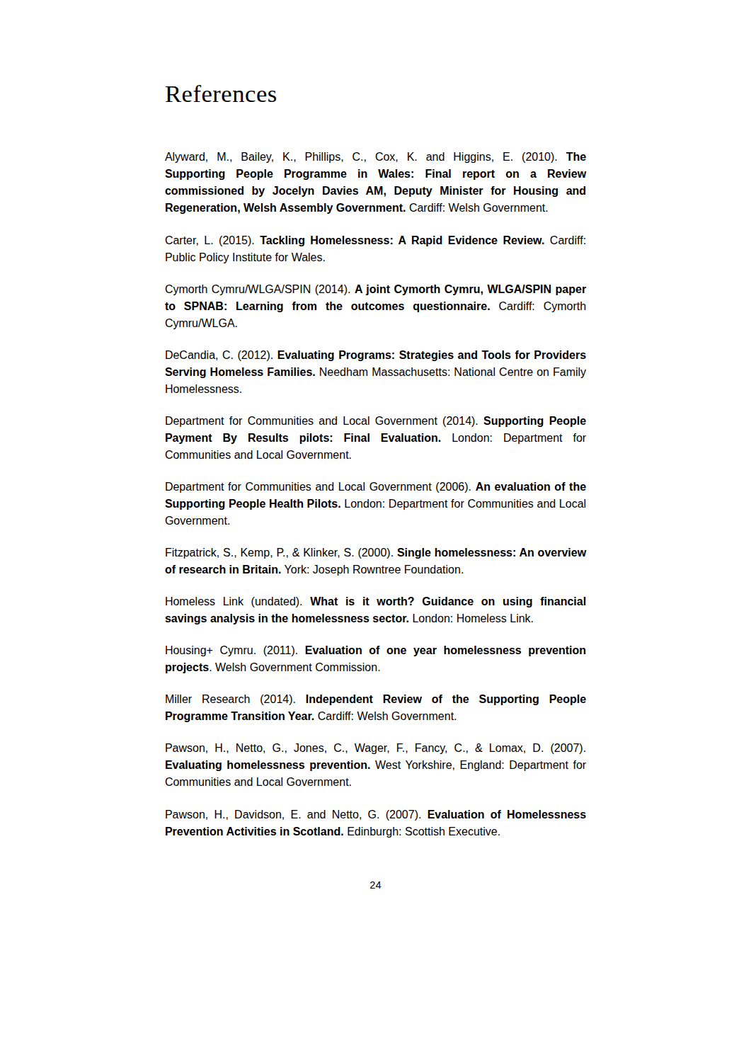References
Alyward, M., Bailey, K., Phillips, C., Cox, K. and Higgins, E. (2010). The Supporting People Programme in Wales: Final report on a Review commissioned by Jocelyn Davies AM, Deputy Minister for Housing and Regeneration, Welsh Assembly Government. Cardiff: Welsh Government.
Carter, L. (2015). Tackling Homelessness: A Rapid Evidence Review. Cardiff: Public Policy Institute for Wales.
Cymorth Cymru/WLGA/SPIN (2014). A joint Cymorth Cymru, WLGA/SPIN paper to SPNAB: Learning from the outcomes questionnaire. Cardiff: Cymorth Cymru/WLGA.
DeCandia, C. (2012). Evaluating Programs: Strategies and Tools for Providers Serving Homeless Families. Needham Massachusetts: National Centre on Family Homelessness.
Department for Communities and Local Government (2014). Supporting People Payment By Results pilots: Final Evaluation. London: Department for Communities and Local Government.
Department for Communities and Local Government (2006). An evaluation of the Supporting People Health Pilots. London: Department for Communities and Local Government.
Fitzpatrick, S., Kemp, P., & Klinker, S. (2000). Single homelessness: An overview of research in Britain. York: Joseph Rowntree Foundation.
Homeless Link (undated). What is it worth? Guidance on using financial savings analysis in the homelessness sector. London: Homeless Link.
Housing+ Cymru. (2011). Evaluation of one year homelessness prevention projects. Welsh Government Commission.
Miller Research (2014). Independent Review of the Supporting People Programme Transition Year. Cardiff: Welsh Government.
Pawson, H., Netto, G., Jones, C., Wager, F., Fancy, C., & Lomax, D. (2007). Evaluating homelessness prevention. West Yorkshire, England: Department for Communities and Local Government.
Pawson, H., Davidson, E. and Netto, G. (2007). Evaluation of Homelessness Prevention Activities in Scotland. Edinburgh: Scottish Executive.
24